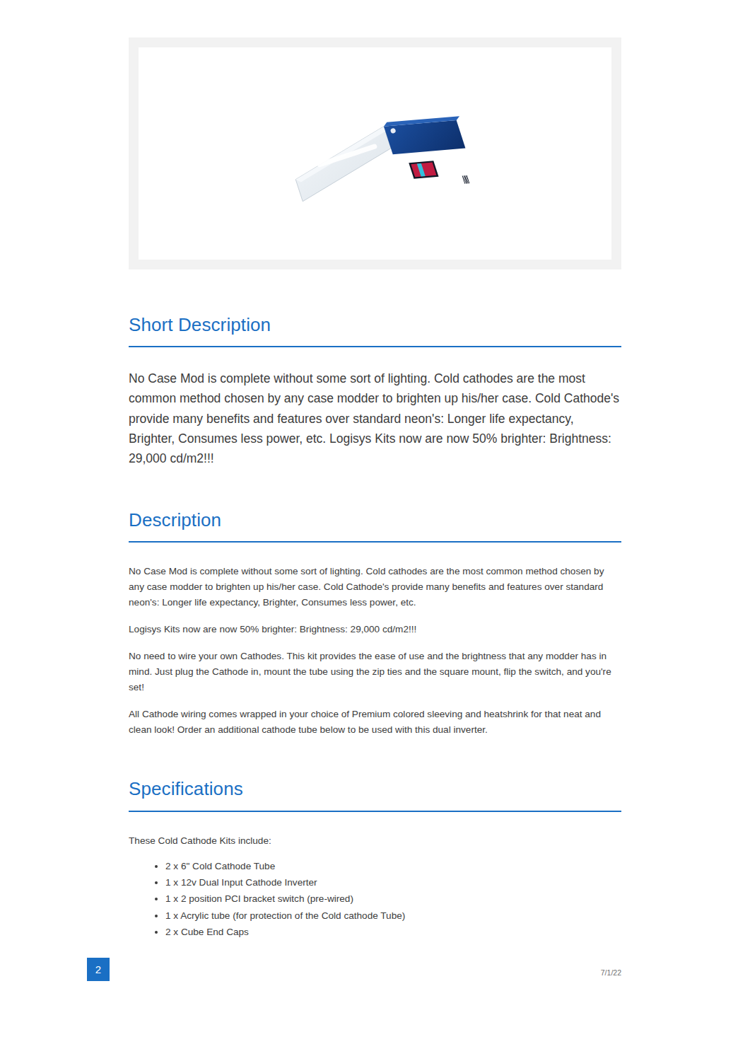Short Description
No Case Mod is complete without some sort of lighting. Cold cathodes are the most common method chosen by any case modder to brighten up his/her case. Cold Cathode's provide many benefits and features over standard neon's: Longer life expectancy, Brighter, Consumes less power, etc. Logisys Kits now are now 50% brighter: Brightness: 29,000 cd/m2!!!
Description
No Case Mod is complete without some sort of lighting. Cold cathodes are the most common method chosen by any case modder to brighten up his/her case. Cold Cathode's provide many benefits and features over standard neon's: Longer life expectancy, Brighter, Consumes less power, etc.
Logisys Kits now are now 50% brighter: Brightness: 29,000 cd/m2!!!
No need to wire your own Cathodes. This kit provides the ease of use and the brightness that any modder has in mind. Just plug the Cathode in, mount the tube using the zip ties and the square mount, flip the switch, and you're set!
All Cathode wiring comes wrapped in your choice of Premium colored sleeving and heatshrink for that neat and clean look! Order an additional cathode tube below to be used with this dual inverter.
Specifications
These Cold Cathode Kits include:
2 x 6" Cold Cathode Tube
1 x 12v Dual Input Cathode Inverter
1 x 2 position PCI bracket switch (pre-wired)
1 x Acrylic tube (for protection of the Cold cathode Tube)
2 x Cube End Caps
2
7/1/22